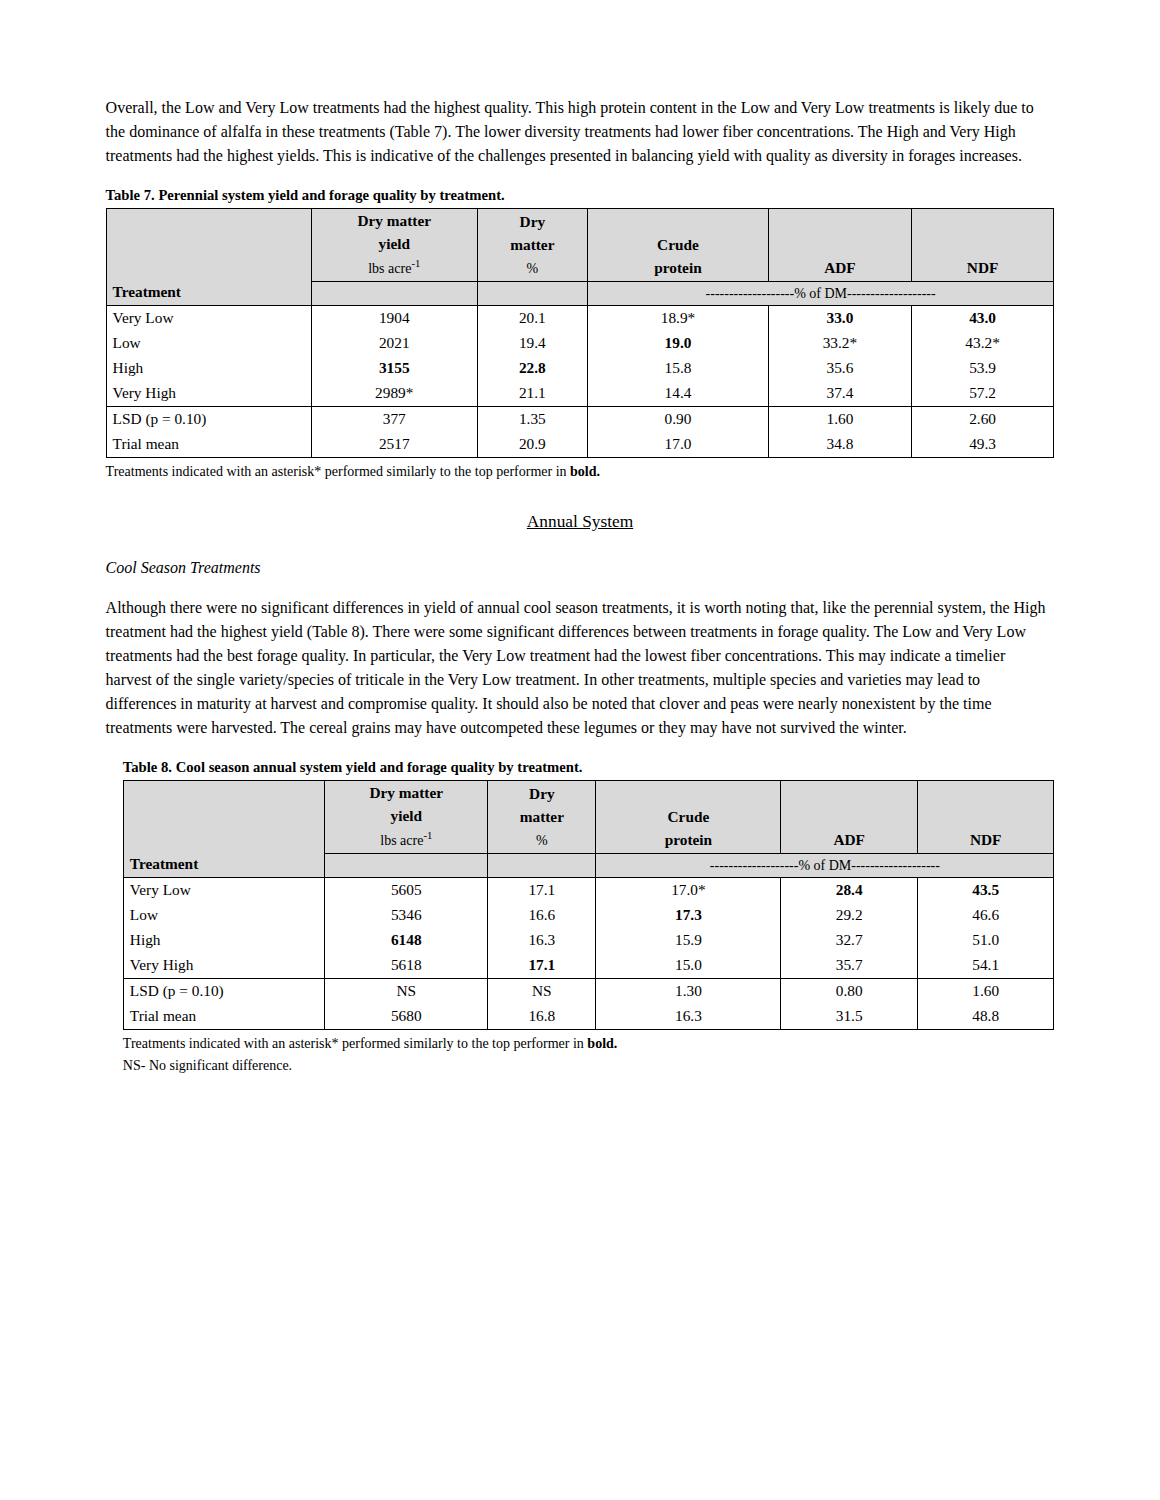Overall, the Low and Very Low treatments had the highest quality. This high protein content in the Low and Very Low treatments is likely due to the dominance of alfalfa in these treatments (Table 7). The lower diversity treatments had lower fiber concentrations. The High and Very High treatments had the highest yields. This is indicative of the challenges presented in balancing yield with quality as diversity in forages increases.
Table 7. Perennial system yield and forage quality by treatment.
| Treatment | Dry matter yield lbs acre -1 | Dry matter % | Crude protein | ADF | NDF |
| --- | --- | --- | --- | --- | --- |
| | | -------------------% of DM------------------- |
| Very Low | 1904 | 20.1 | 18.9* | 33.0 | 43.0 |
| Low | 2021 | 19.4 | 19.0 | 33.2* | 43.2* |
| High | 3155 | 22.8 | 15.8 | 35.6 | 53.9 |
| Very High | 2989* | 21.1 | 14.4 | 37.4 | 57.2 |
| LSD (p = 0.10) | 377 | 1.35 | 0.90 | 1.60 | 2.60 |
| Trial mean | 2517 | 20.9 | 17.0 | 34.8 | 49.3 |
Treatments indicated with an asterisk* performed similarly to the top performer in bold.
Annual System
Cool Season Treatments
Although there were no significant differences in yield of annual cool season treatments, it is worth noting that, like the perennial system, the High treatment had the highest yield (Table 8). There were some significant differences between treatments in forage quality. The Low and Very Low treatments had the best forage quality. In particular, the Very Low treatment had the lowest fiber concentrations. This may indicate a timelier harvest of the single variety/species of triticale in the Very Low treatment. In other treatments, multiple species and varieties may lead to differences in maturity at harvest and compromise quality. It should also be noted that clover and peas were nearly nonexistent by the time treatments were harvested. The cereal grains may have outcompeted these legumes or they may have not survived the winter.
Table 8. Cool season annual system yield and forage quality by treatment.
| Treatment | Dry matter yield lbs acre -1 | Dry matter % | Crude protein | ADF | NDF |
| --- | --- | --- | --- | --- | --- |
| | | -------------------% of DM------------------- |
| Very Low | 5605 | 17.1 | 17.0* | 28.4 | 43.5 |
| Low | 5346 | 16.6 | 17.3 | 29.2 | 46.6 |
| High | 6148 | 16.3 | 15.9 | 32.7 | 51.0 |
| Very High | 5618 | 17.1 | 15.0 | 35.7 | 54.1 |
| LSD (p = 0.10) | NS | NS | 1.30 | 0.80 | 1.60 |
| Trial mean | 5680 | 16.8 | 16.3 | 31.5 | 48.8 |
Treatments indicated with an asterisk* performed similarly to the top performer in bold.
NS- No significant difference.